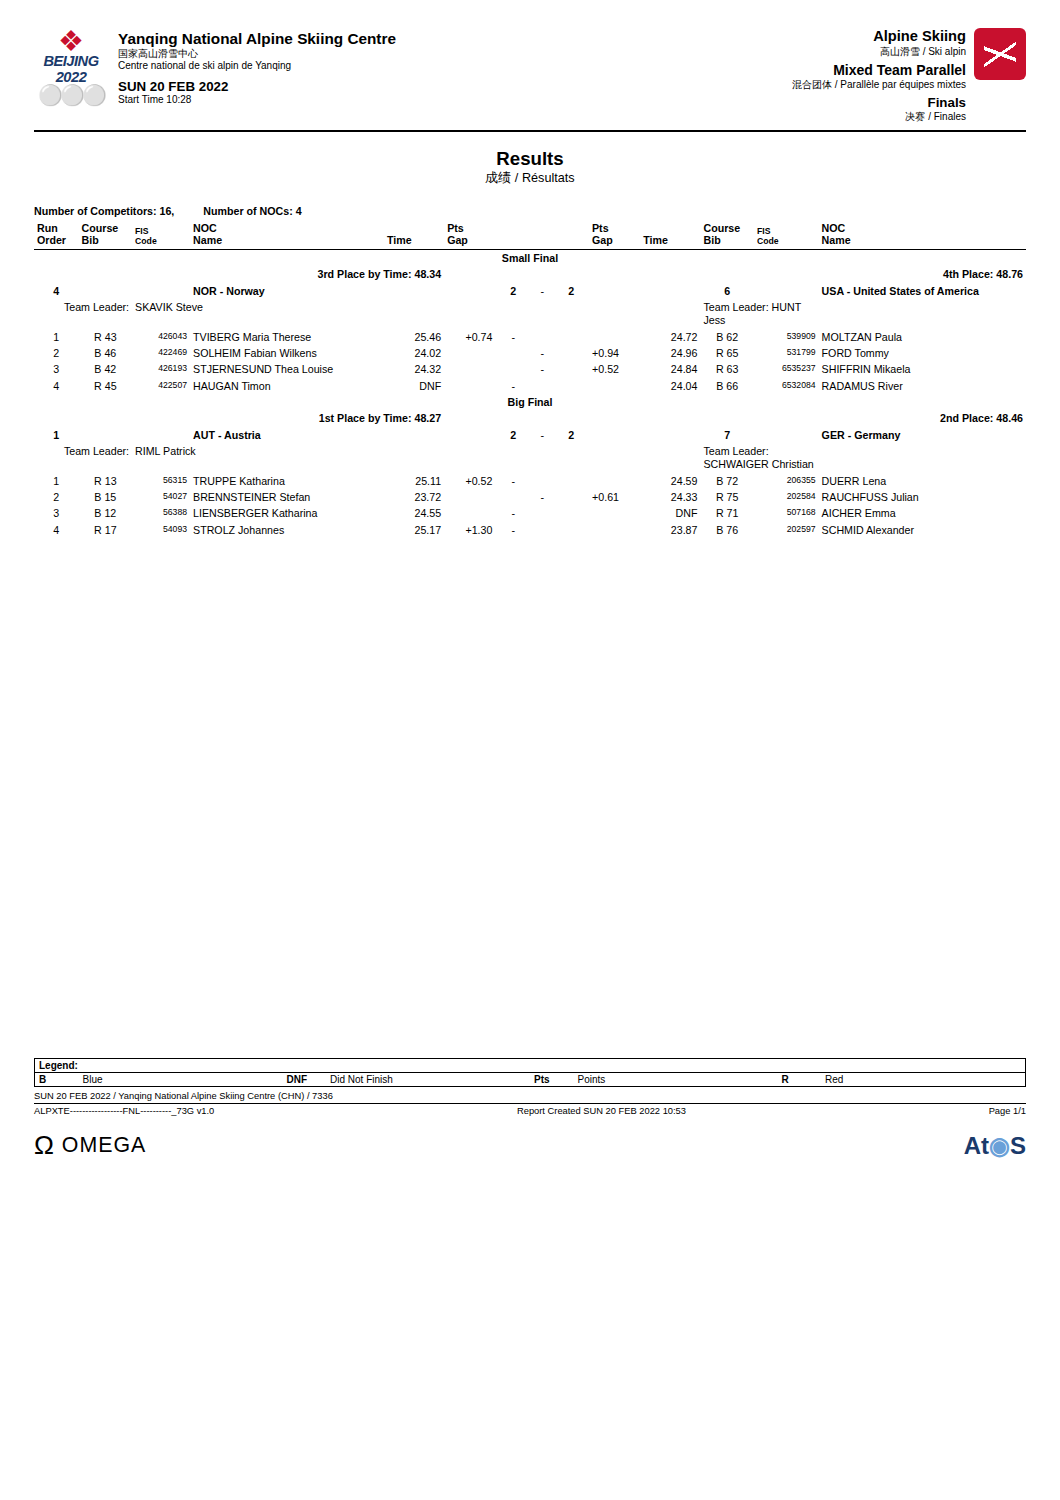❖
BEIJING 2022
⚪⚪⚪
Yanqing National Alpine Skiing Centre
国家高山滑雪中心
Centre national de ski alpin de Yanqing
SUN 20 FEB 2022
Start Time 10:28
Alpine Skiing
高山滑雪 / Ski alpin
Mixed Team Parallel
混合团体 / Parallèle par équipes mixtes
Finals
决赛 / Finales
Results
成绩 / Résultats
Number of Competitors: 16, Number of NOCs: 4
| Run Order | Course Bib | FIS Code | NOC Name | Time | Pts Gap | | | | Pts Gap | Time | Course Bib | FIS Code | NOC Name |
| --- | --- | --- | --- | --- | --- | --- | --- | --- | --- | --- | --- | --- | --- |
| Small Final |
| 3rd Place by Time: 48.34 | | 4th Place: 48.76 |
| 4 | | | NOR - Norway | | | 2 | - | 2 | | | 6 | | USA - United States of America |
| Team Leader: | SKAVIK Steve | | Team Leader: HUNT Jess | |
| 1 | R 43 | 426043 | TVIBERG Maria Therese | 25.46 | +0.74 | - | | | | 24.72 | B 62 | 539909 | MOLTZAN Paula |
| 2 | B 46 | 422469 | SOLHEIM Fabian Wilkens | 24.02 | | | - | | +0.94 | 24.96 | R 65 | 531799 | FORD Tommy |
| 3 | B 42 | 426193 | STJERNESUND Thea Louise | 24.32 | | | - | | +0.52 | 24.84 | R 63 | 6535237 | SHIFFRIN Mikaela |
| 4 | R 45 | 422507 | HAUGAN Timon | DNF | | - | | | | 24.04 | B 66 | 6532084 | RADAMUS River |
| Big Final |
| 1st Place by Time: 48.27 | | 2nd Place: 48.46 |
| 1 | | | AUT - Austria | | | 2 | - | 2 | | | 7 | | GER - Germany |
| Team Leader: | RIML Patrick | | Team Leader: SCHWAIGER Christian | |
| 1 | R 13 | 56315 | TRUPPE Katharina | 25.11 | +0.52 | - | | | | 24.59 | B 72 | 206355 | DUERR Lena |
| 2 | B 15 | 54027 | BRENNSTEINER Stefan | 23.72 | | | - | | +0.61 | 24.33 | R 75 | 202584 | RAUCHFUSS Julian |
| 3 | B 12 | 56388 | LIENSBERGER Katharina | 24.55 | | - | | | | DNF | R 71 | 507168 | AICHER Emma |
| 4 | R 17 | 54093 | STROLZ Johannes | 25.17 | +1.30 | - | | | | 23.87 | B 76 | 202597 | SCHMID Alexander |
Legend:
| B | Blue | DNF | Did Not Finish | Pts | Points | R | Red |
SUN 20 FEB 2022 / Yanqing National Alpine Skiing Centre (CHN) / 7336
ALPXTE-----------------FNL----------_73G v1.0
Report Created SUN 20 FEB 2022 10:53
Page 1/1
Ω OMEGA
At◉S